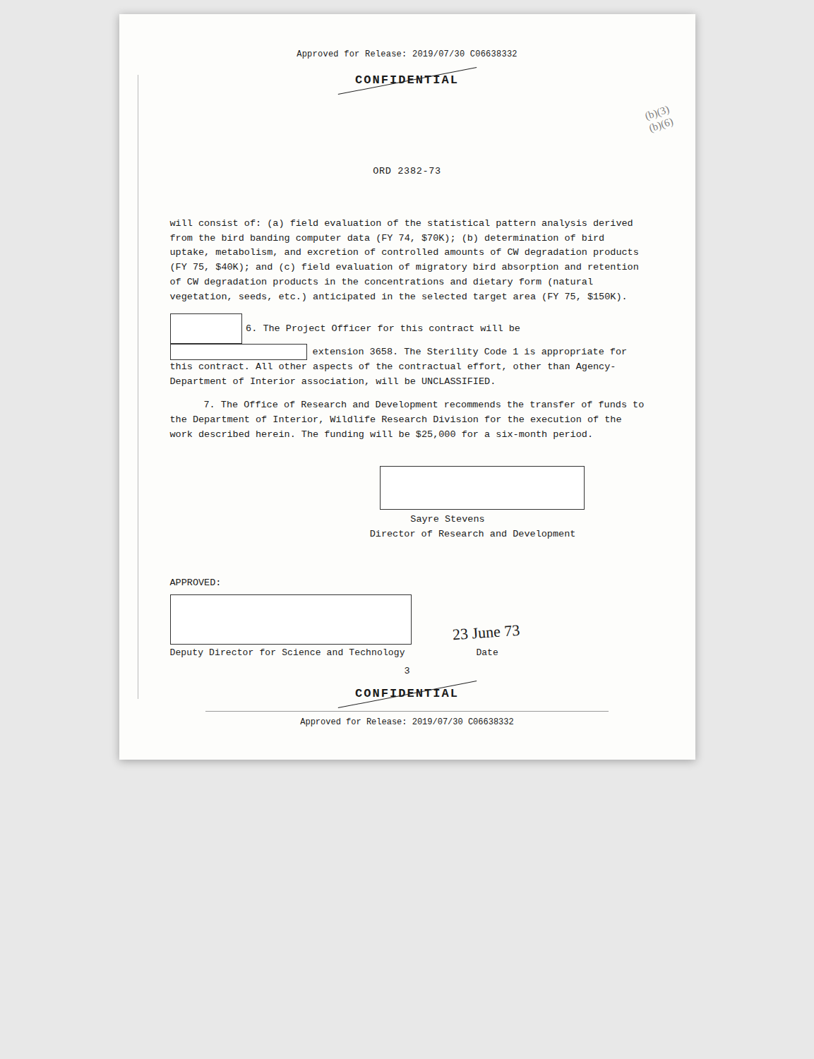Approved for Release: 2019/07/30 C06638332
CONFIDENTIAL
(b)(3)
(b)(6)
ORD 2382-73
will consist of: (a) field evaluation of the statistical pattern analysis derived from the bird banding computer data (FY 74, $70K); (b) determination of bird uptake, metabolism, and excretion of controlled amounts of CW degradation products (FY 75, $40K); and (c) field evaluation of migratory bird absorption and retention of CW degradation products in the concentrations and dietary form (natural vegetation, seeds, etc.) anticipated in the selected target area (FY 75, $150K).
6. The Project Officer for this contract will be extension 3658. The Sterility Code 1 is appropriate for this contract. All other aspects of the contractual effort, other than Agency-Department of Interior association, will be UNCLASSIFIED.
7. The Office of Research and Development recommends the transfer of funds to the Department of Interior, Wildlife Research Division for the execution of the work described herein. The funding will be $25,000 for a six-month period.
Sayre Stevens
Director of Research and Development
APPROVED:
Deputy Director for Science and Technology
23 June 73
Date
3
CONFIDENTIAL
Approved for Release: 2019/07/30 C06638332